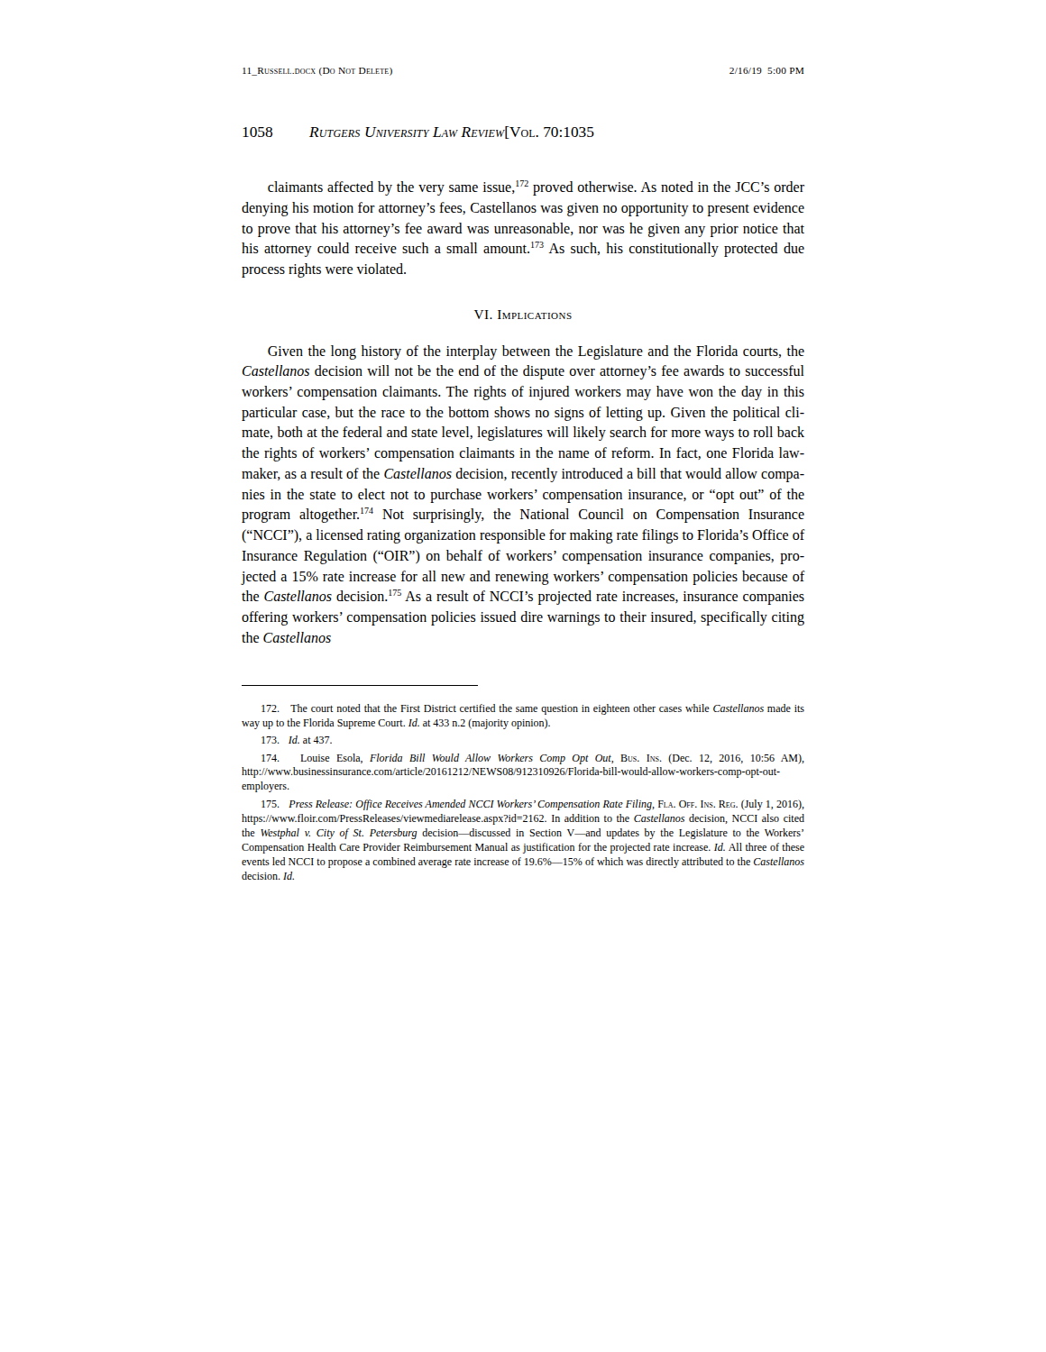11_Russell.docx (Do Not Delete)
2/16/19 5:00 PM
1058 Rutgers University Law Review[Vol. 70:1035
claimants affected by the very same issue,172 proved otherwise. As noted in the JCC’s order denying his motion for attorney’s fees, Castellanos was given no opportunity to present evidence to prove that his attorney’s fee award was unreasonable, nor was he given any prior notice that his attorney could receive such a small amount.173 As such, his constitutionally protected due process rights were violated.
VI. Implications
Given the long history of the interplay between the Legislature and the Florida courts, the Castellanos decision will not be the end of the dispute over attorney’s fee awards to successful workers’ compensation claimants. The rights of injured workers may have won the day in this particular case, but the race to the bottom shows no signs of letting up. Given the political climate, both at the federal and state level, legislatures will likely search for more ways to roll back the rights of workers’ compensation claimants in the name of reform. In fact, one Florida lawmaker, as a result of the Castellanos decision, recently introduced a bill that would allow companies in the state to elect not to purchase workers’ compensation insurance, or “opt out” of the program altogether.174 Not surprisingly, the National Council on Compensation Insurance (“NCCI”), a licensed rating organization responsible for making rate filings to Florida’s Office of Insurance Regulation (“OIR”) on behalf of workers’ compensation insurance companies, projected a 15% rate increase for all new and renewing workers’ compensation policies because of the Castellanos decision.175 As a result of NCCI’s projected rate increases, insurance companies offering workers’ compensation policies issued dire warnings to their insured, specifically citing the Castellanos
172. The court noted that the First District certified the same question in eighteen other cases while Castellanos made its way up to the Florida Supreme Court. Id. at 433 n.2 (majority opinion).
173. Id. at 437.
174. Louise Esola, Florida Bill Would Allow Workers Comp Opt Out, Bus. Ins. (Dec. 12, 2016, 10:56 AM), http://www.businessinsurance.com/article/20161212/NEWS08/912310926/Florida-bill-would-allow-workers-comp-opt-out-employers.
175. Press Release: Office Receives Amended NCCI Workers’ Compensation Rate Filing, Fla. Off. Ins. Reg. (July 1, 2016), https://www.floir.com/PressReleases/viewmediarelease.aspx?id=2162. In addition to the Castellanos decision, NCCI also cited the Westphal v. City of St. Petersburg decision—discussed in Section V—and updates by the Legislature to the Workers’ Compensation Health Care Provider Reimbursement Manual as justification for the projected rate increase. Id. All three of these events led NCCI to propose a combined average rate increase of 19.6%—15% of which was directly attributed to the Castellanos decision. Id.